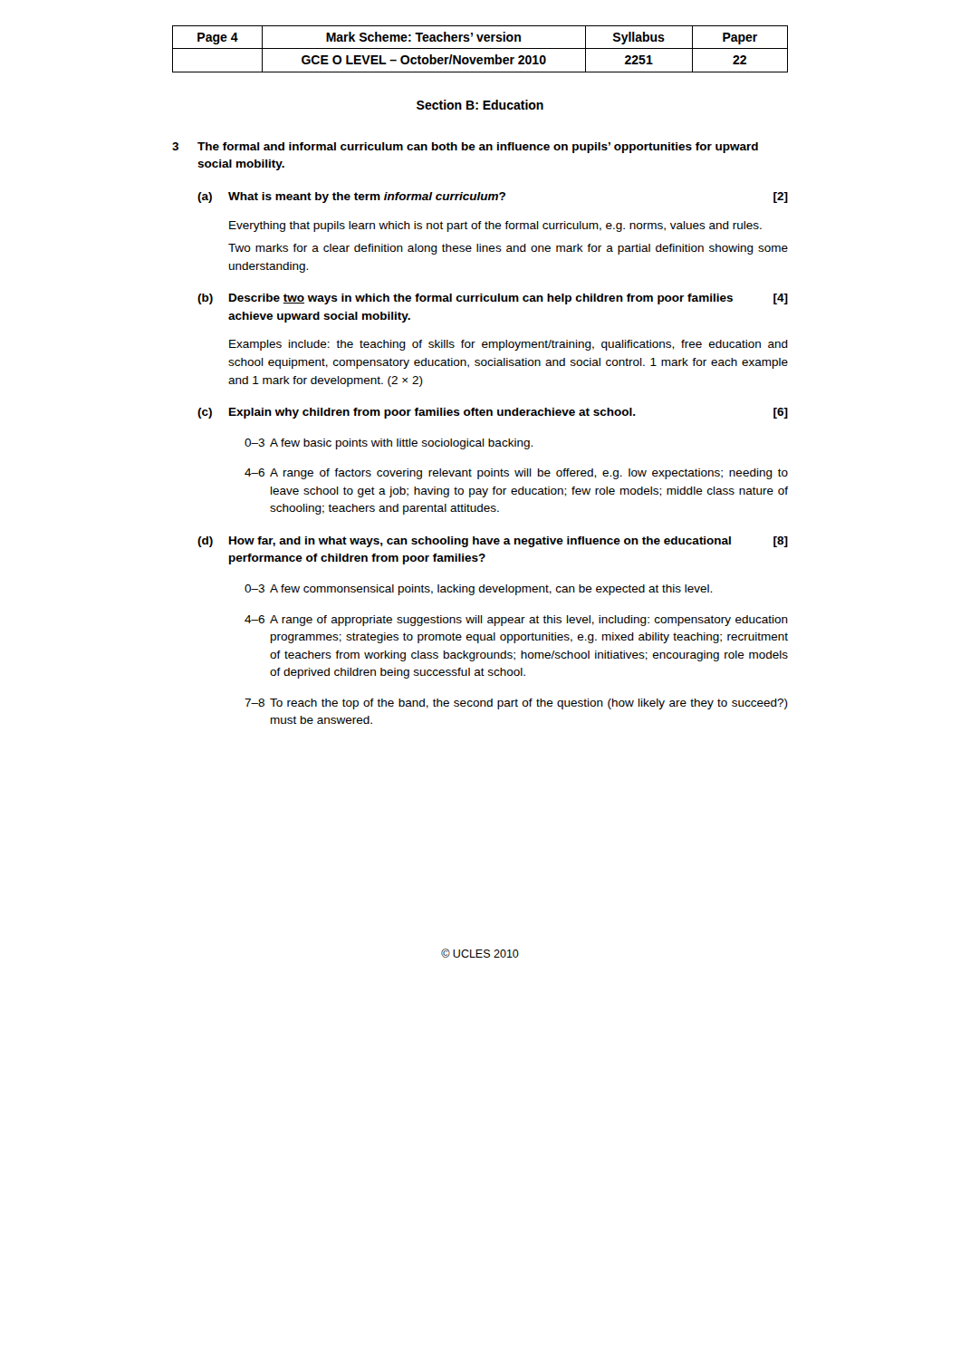| Page 4 | Mark Scheme: Teachers’ version | Syllabus | Paper |
| | GCE O LEVEL – October/November 2010 | 2251 | 22 |
Section B: Education
3
The formal and informal curriculum can both be an influence on pupils’ opportunities for upward social mobility.
(a)
What is meant by the term informal curriculum? [2]
Everything that pupils learn which is not part of the formal curriculum, e.g. norms, values and rules.
Two marks for a clear definition along these lines and one mark for a partial definition showing some understanding.
(b)
Describe two ways in which the formal curriculum can help children from poor families achieve upward social mobility. [4]
Examples include: the teaching of skills for employment/training, qualifications, free education and school equipment, compensatory education, socialisation and social control. 1 mark for each example and 1 mark for development. (2 × 2)
(c)
Explain why children from poor families often underachieve at school. [6]
0–3
A few basic points with little sociological backing.
4–6
A range of factors covering relevant points will be offered, e.g. low expectations; needing to leave school to get a job; having to pay for education; few role models; middle class nature of schooling; teachers and parental attitudes.
(d)
How far, and in what ways, can schooling have a negative influence on the educational performance of children from poor families? [8]
0–3
A few commonsensical points, lacking development, can be expected at this level.
4–6
A range of appropriate suggestions will appear at this level, including: compensatory education programmes; strategies to promote equal opportunities, e.g. mixed ability teaching; recruitment of teachers from working class backgrounds; home/school initiatives; encouraging role models of deprived children being successful at school.
7–8
To reach the top of the band, the second part of the question (how likely are they to succeed?) must be answered.
© UCLES 2010